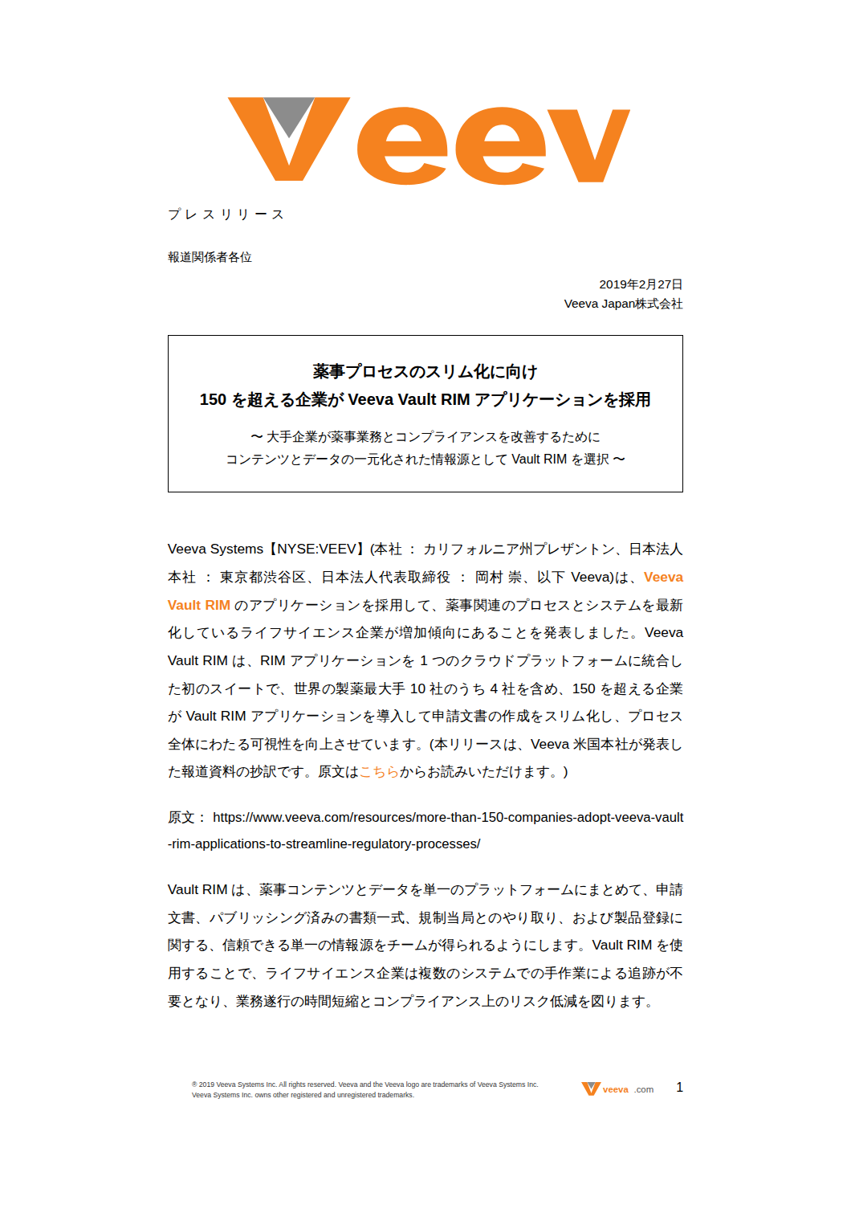プレスリリース
報道関係者各位
2019年2月27日
Veeva Japan株式会社
薬事プロセスのスリム化に向け
150 を超える企業が Veeva Vault RIM アプリケーションを採用
〜 大手企業が薬事業務とコンプライアンスを改善するために
コンテンツとデータの一元化された情報源として Vault RIM を選択 〜
Veeva Systems【NYSE:VEEV】(本社 ： カリフォルニア州プレザントン、日本法人 本社 ： 東京都渋谷区、日本法人代表取締役 ： 岡村 崇、以下 Veeva)は、Veeva Vault RIM のアプリケーションを採用して、薬事関連のプロセスとシステムを最新化しているライフサイエンス企業が増加傾向にあることを発表しました。Veeva Vault RIM は、RIM アプリケーションを 1 つのクラウドプラットフォームに統合した初のスイートで、世界の製薬最大手 10 社のうち 4 社を含め、150 を超える企業が Vault RIM アプリケーションを導入して申請文書の作成をスリム化し、プロセス全体にわたる可視性を向上させています。(本リリースは、Veeva 米国本社が発表した報道資料の抄訳です。原文はこちらからお読みいただけます。)
原文： https://www.veeva.com/resources/more-than-150-companies-adopt-veeva-vault-rim-applications-to-streamline-regulatory-processes/
Vault RIM は、薬事コンテンツとデータを単一のプラットフォームにまとめて、申請文書、パブリッシング済みの書類一式、規制当局とのやり取り、および製品登録に関する、信頼できる単一の情報源をチームが得られるようにします。Vault RIM を使用することで、ライフサイエンス企業は複数のシステムでの手作業による追跡が不要となり、業務遂行の時間短縮とコンプライアンス上のリスク低減を図ります。
® 2019 Veeva Systems Inc. All rights reserved. Veeva and the Veeva logo are trademarks of Veeva Systems Inc.
Veeva Systems Inc. owns other registered and unregistered trademarks.
veeva .com 1